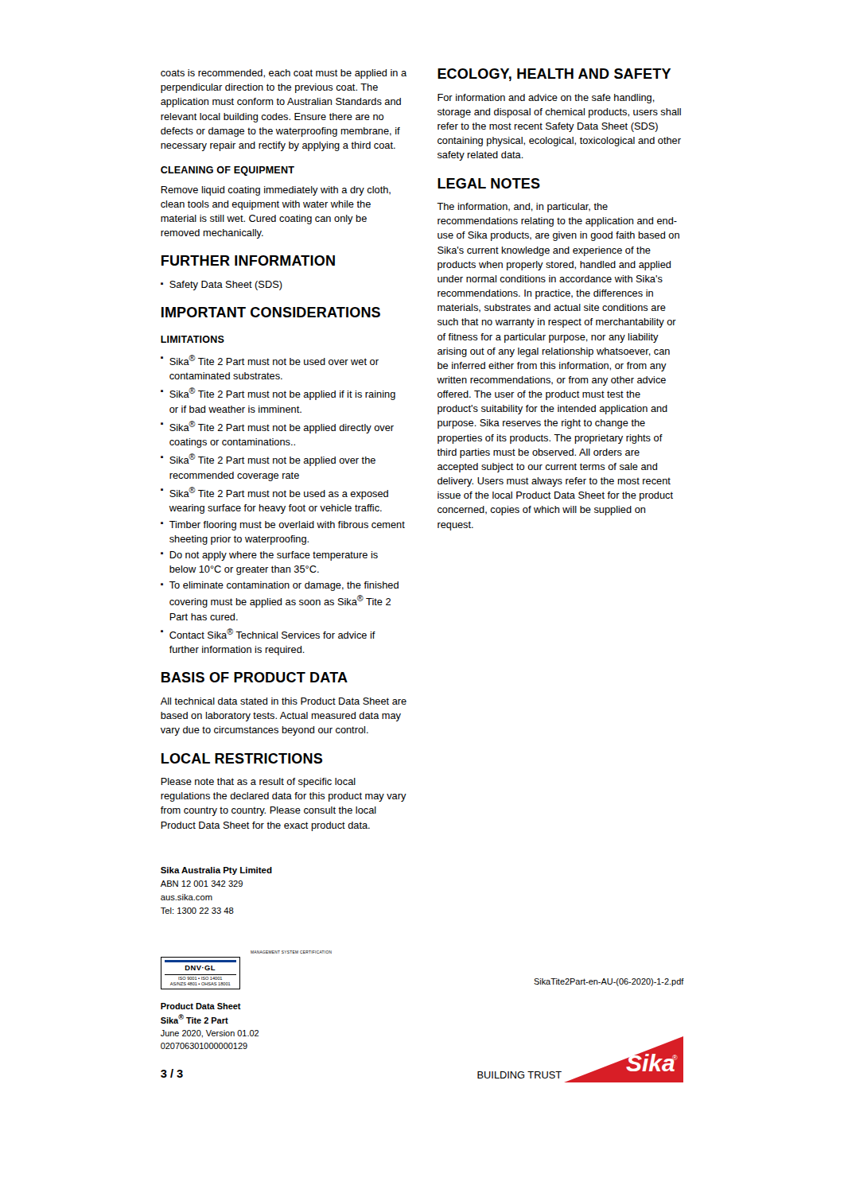coats is recommended, each coat must be applied in a perpendicular direction to the previous coat. The application must conform to Australian Standards and relevant local building codes. Ensure there are no defects or damage to the waterproofing membrane, if necessary repair and rectify by applying a third coat.
CLEANING OF EQUIPMENT
Remove liquid coating immediately with a dry cloth, clean tools and equipment with water while the material is still wet. Cured coating can only be removed mechanically.
FURTHER INFORMATION
Safety Data Sheet (SDS)
IMPORTANT CONSIDERATIONS
LIMITATIONS
Sika® Tite 2 Part must not be used over wet or contaminated substrates.
Sika® Tite 2 Part must not be applied if it is raining or if bad weather is imminent.
Sika® Tite 2 Part must not be applied directly over coatings or contaminations..
Sika® Tite 2 Part must not be applied over the recommended coverage rate
Sika® Tite 2 Part must not be used as a exposed wearing surface for heavy foot or vehicle traffic.
Timber flooring must be overlaid with fibrous cement sheeting prior to waterproofing.
Do not apply where the surface temperature is below 10°C or greater than 35°C.
To eliminate contamination or damage, the finished covering must be applied as soon as Sika® Tite 2 Part has cured.
Contact Sika® Technical Services for advice if further information is required.
BASIS OF PRODUCT DATA
All technical data stated in this Product Data Sheet are based on laboratory tests. Actual measured data may vary due to circumstances beyond our control.
LOCAL RESTRICTIONS
Please note that as a result of specific local regulations the declared data for this product may vary from country to country. Please consult the local Product Data Sheet for the exact product data.
ECOLOGY, HEALTH AND SAFETY
For information and advice on the safe handling, storage and disposal of chemical products, users shall refer to the most recent Safety Data Sheet (SDS) containing physical, ecological, toxicological and other safety related data.
LEGAL NOTES
The information, and, in particular, the recommendations relating to the application and end-use of Sika products, are given in good faith based on Sika's current knowledge and experience of the products when properly stored, handled and applied under normal conditions in accordance with Sika's recommendations. In practice, the differences in materials, substrates and actual site conditions are such that no warranty in respect of merchantability or of fitness for a particular purpose, nor any liability arising out of any legal relationship whatsoever, can be inferred either from this information, or from any written recommendations, or from any other advice offered. The user of the product must test the product's suitability for the intended application and purpose. Sika reserves the right to change the properties of its products. The proprietary rights of third parties must be observed. All orders are accepted subject to our current terms of sale and delivery. Users must always refer to the most recent issue of the local Product Data Sheet for the product concerned, copies of which will be supplied on request.
Sika Australia Pty Limited
ABN 12 001 342 329
aus.sika.com
Tel: 1300 22 33 48
MANAGEMENT SYSTEM CERTIFICATION
DNV·GL
ISO 9001 ▪ ISO 14001
AS/NZS 4801 ▪ OHSAS 18001
Product Data Sheet
Sika® Tite 2 Part
June 2020, Version 01.02
020706301000000129
3 / 3
SikaTite2Part-en-AU-(06-2020)-1-2.pdf
BUILDING TRUST Sika ®